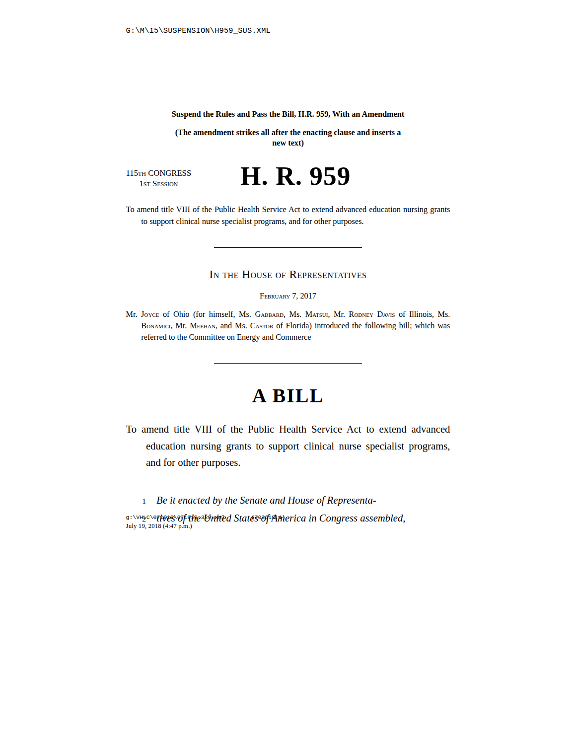G:\M\15\SUSPENSION\H959_SUS.XML
Suspend the Rules and Pass the Bill, H.R. 959, With an Amendment
(The amendment strikes all after the enacting clause and inserts a
new text)
115th CONGRESS 1st Session
H. R. 959
To amend title VIII of the Public Health Service Act to extend advanced education nursing grants to support clinical nurse specialist programs, and for other purposes.
In the House of Representatives
February 7, 2017
Mr. Joyce of Ohio (for himself, Ms. Gabbard, Ms. Matsui, Mr. Rodney Davis of Illinois, Ms. Bonamici, Mr. Meehan, and Ms. Castor of Florida) introduced the following bill; which was referred to the Committee on Energy and Commerce
A BILL
To amend title VIII of the Public Health Service Act to extend advanced education nursing grants to support clinical nurse specialist programs, and for other purposes.
1 Be it enacted by the Senate and House of Representa-
2 tives of the United States of America in Congress assembled,
g:\VHLC\071918\071918.329.xml (703618|1) July 19, 2018 (4:47 p.m.)